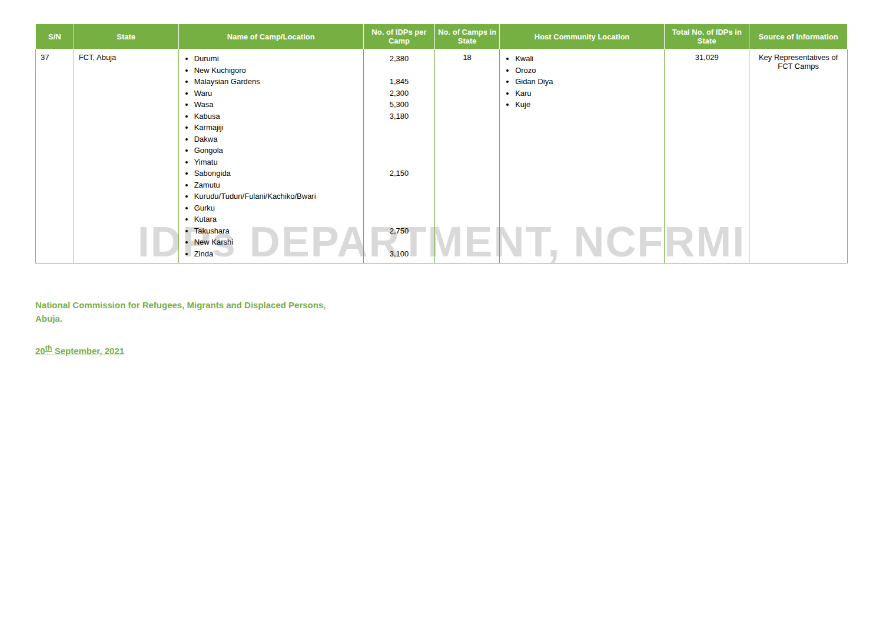IDPs DEPARTMENT, NCFRMI
| S/N | State | Name of Camp/Location | No. of IDPs per Camp | No. of Camps in State | Host Community Location | Total No. of IDPs in State | Source of Information |
| --- | --- | --- | --- | --- | --- | --- | --- |
| 37 | FCT, Abuja | Durumi New Kuchigoro Malaysian Gardens Waru Wasa Kabusa Karmajiji Dakwa Gongola Yimatu Sabongida Zamutu Kurudu/Tudun/Fulani/Kachiko/Bwari Gurku Kutara Takushara New Karshi Zinda | 2,380 1,845 2,300 5,300 3,180 2,150 2,750 3,100 | 18 | Kwali Orozo Gidan Diya Karu Kuje | 31,029 | Key Representatives of FCT Camps |
National Commission for Refugees, Migrants and Displaced Persons,
Abuja.
20th September, 2021